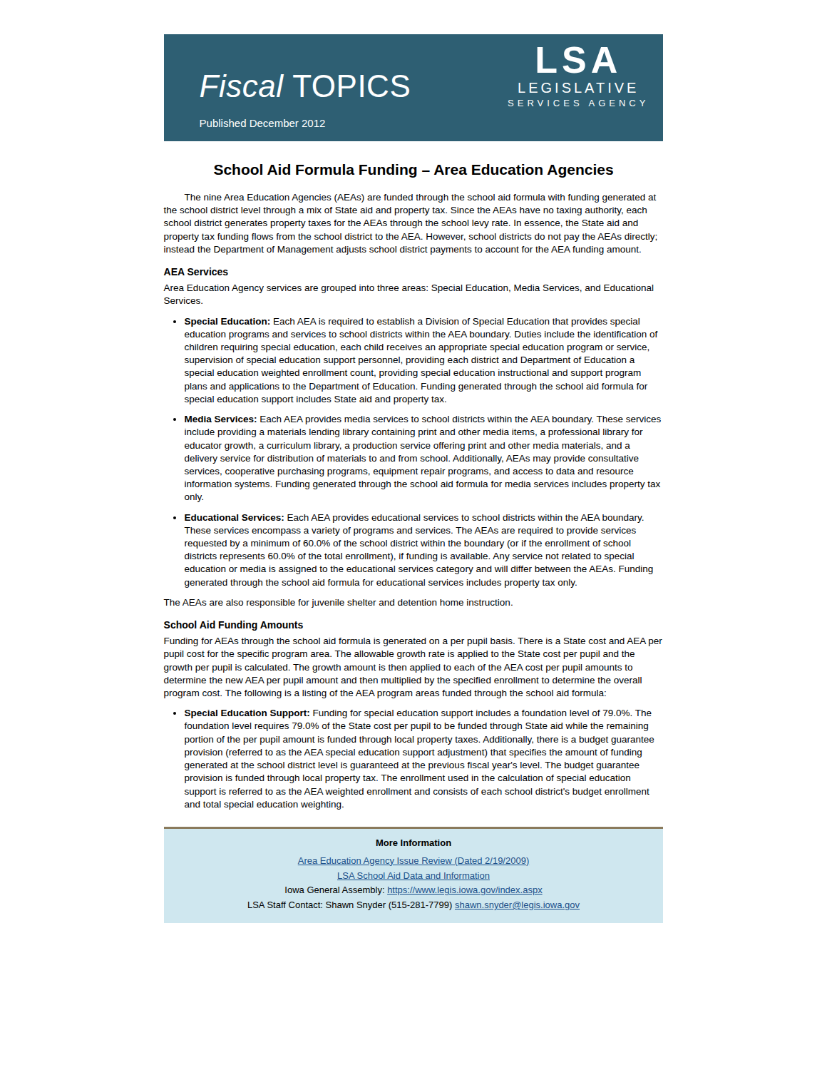LSA
LEGISLATIVE
SERVICES AGENCY
Fiscal TOPICS
Published December 2012
School Aid Formula Funding – Area Education Agencies
The nine Area Education Agencies (AEAs) are funded through the school aid formula with funding generated at the school district level through a mix of State aid and property tax. Since the AEAs have no taxing authority, each school district generates property taxes for the AEAs through the school levy rate. In essence, the State aid and property tax funding flows from the school district to the AEA. However, school districts do not pay the AEAs directly; instead the Department of Management adjusts school district payments to account for the AEA funding amount.
AEA Services
Area Education Agency services are grouped into three areas: Special Education, Media Services, and Educational Services.
Special Education: Each AEA is required to establish a Division of Special Education that provides special education programs and services to school districts within the AEA boundary. Duties include the identification of children requiring special education, each child receives an appropriate special education program or service, supervision of special education support personnel, providing each district and Department of Education a special education weighted enrollment count, providing special education instructional and support program plans and applications to the Department of Education. Funding generated through the school aid formula for special education support includes State aid and property tax.
Media Services: Each AEA provides media services to school districts within the AEA boundary. These services include providing a materials lending library containing print and other media items, a professional library for educator growth, a curriculum library, a production service offering print and other media materials, and a delivery service for distribution of materials to and from school. Additionally, AEAs may provide consultative services, cooperative purchasing programs, equipment repair programs, and access to data and resource information systems. Funding generated through the school aid formula for media services includes property tax only.
Educational Services: Each AEA provides educational services to school districts within the AEA boundary. These services encompass a variety of programs and services. The AEAs are required to provide services requested by a minimum of 60.0% of the school district within the boundary (or if the enrollment of school districts represents 60.0% of the total enrollment), if funding is available. Any service not related to special education or media is assigned to the educational services category and will differ between the AEAs. Funding generated through the school aid formula for educational services includes property tax only.
The AEAs are also responsible for juvenile shelter and detention home instruction.
School Aid Funding Amounts
Funding for AEAs through the school aid formula is generated on a per pupil basis. There is a State cost and AEA per pupil cost for the specific program area. The allowable growth rate is applied to the State cost per pupil and the growth per pupil is calculated. The growth amount is then applied to each of the AEA cost per pupil amounts to determine the new AEA per pupil amount and then multiplied by the specified enrollment to determine the overall program cost. The following is a listing of the AEA program areas funded through the school aid formula:
Special Education Support: Funding for special education support includes a foundation level of 79.0%. The foundation level requires 79.0% of the State cost per pupil to be funded through State aid while the remaining portion of the per pupil amount is funded through local property taxes. Additionally, there is a budget guarantee provision (referred to as the AEA special education support adjustment) that specifies the amount of funding generated at the school district level is guaranteed at the previous fiscal year's level. The budget guarantee provision is funded through local property tax. The enrollment used in the calculation of special education support is referred to as the AEA weighted enrollment and consists of each school district's budget enrollment and total special education weighting.
More Information
Area Education Agency Issue Review (Dated 2/19/2009)
LSA School Aid Data and Information
Iowa General Assembly: https://www.legis.iowa.gov/index.aspx
LSA Staff Contact: Shawn Snyder (515-281-7799) shawn.snyder@legis.iowa.gov